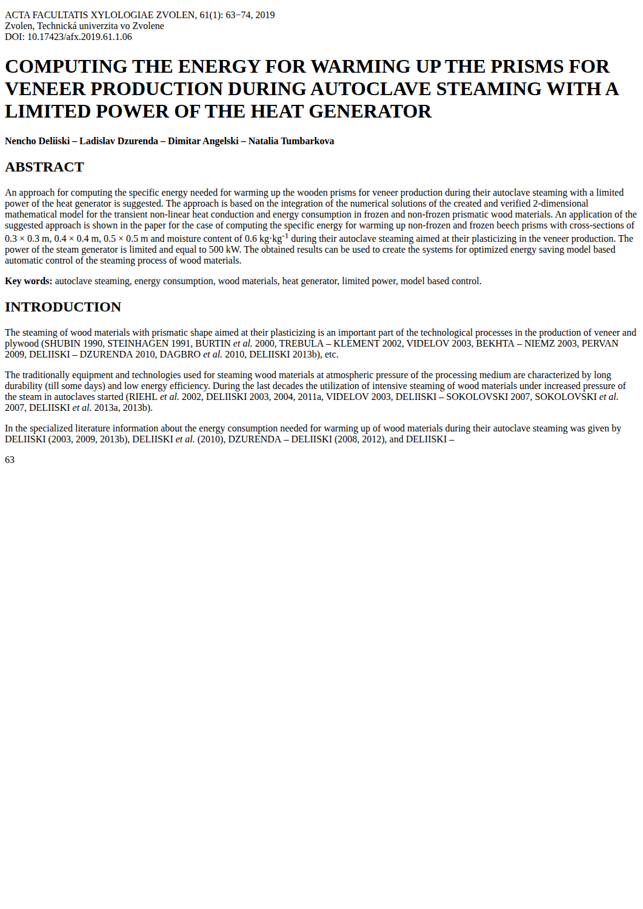ACTA FACULTATIS XYLOLOGIAE ZVOLEN, 61(1): 63−74, 2019
Zvolen, Technická univerzita vo Zvolene
DOI: 10.17423/afx.2019.61.1.06
COMPUTING THE ENERGY FOR WARMING UP THE PRISMS FOR VENEER PRODUCTION DURING AUTOCLAVE STEAMING WITH A LIMITED POWER OF THE HEAT GENERATOR
Nencho Deliiski – Ladislav Dzurenda – Dimitar Angelski – Natalia Tumbarkova
ABSTRACT
An approach for computing the specific energy needed for warming up the wooden prisms for veneer production during their autoclave steaming with a limited power of the heat generator is suggested. The approach is based on the integration of the numerical solutions of the created and verified 2-dimensional mathematical model for the transient non-linear heat conduction and energy consumption in frozen and non-frozen prismatic wood materials. An application of the suggested approach is shown in the paper for the case of computing the specific energy for warming up non-frozen and frozen beech prisms with cross-sections of 0.3 × 0.3 m, 0.4 × 0.4 m, 0.5 × 0.5 m and moisture content of 0.6 kg·kg-1 during their autoclave steaming aimed at their plasticizing in the veneer production. The power of the steam generator is limited and equal to 500 kW. The obtained results can be used to create the systems for optimized energy saving model based automatic control of the steaming process of wood materials.
Key words: autoclave steaming, energy consumption, wood materials, heat generator, limited power, model based control.
INTRODUCTION
The steaming of wood materials with prismatic shape aimed at their plasticizing is an important part of the technological processes in the production of veneer and plywood (SHUBIN 1990, STEINHAGEN 1991, BURTIN et al. 2000, TREBULA – KLEMENT 2002, VIDELOV 2003, BEKHTA – NIEMZ 2003, PERVAN 2009, DELIISKI – DZURENDA 2010, DAGBRO et al. 2010, DELIISKI 2013b), etc.
The traditionally equipment and technologies used for steaming wood materials at atmospheric pressure of the processing medium are characterized by long durability (till some days) and low energy efficiency. During the last decades the utilization of intensive steaming of wood materials under increased pressure of the steam in autoclaves started (RIEHL et al. 2002, DELIISKI 2003, 2004, 2011a, VIDELOV 2003, DELIISKI – SOKOLOVSKI 2007, SOKOLOVSKI et al. 2007, DELIISKI et al. 2013a, 2013b).
In the specialized literature information about the energy consumption needed for warming up of wood materials during their autoclave steaming was given by DELIISKI (2003, 2009, 2013b), DELIISKI et al. (2010), DZURENDA – DELIISKI (2008, 2012), and DELIISKI –
63